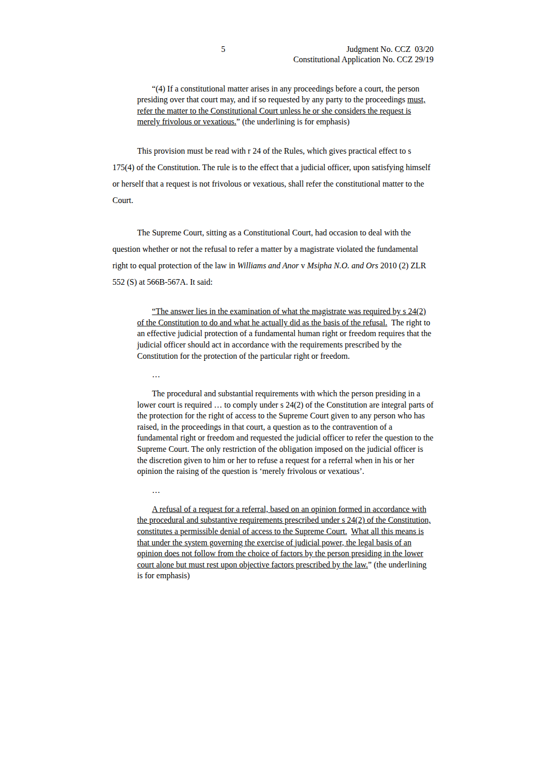5
Judgment No. CCZ 03/20
Constitutional Application No. CCZ 29/19
“(4) If a constitutional matter arises in any proceedings before a court, the person presiding over that court may, and if so requested by any party to the proceedings must, refer the matter to the Constitutional Court unless he or she considers the request is merely frivolous or vexatious.” (the underlining is for emphasis)
This provision must be read with r 24 of the Rules, which gives practical effect to s 175(4) of the Constitution. The rule is to the effect that a judicial officer, upon satisfying himself or herself that a request is not frivolous or vexatious, shall refer the constitutional matter to the Court.
The Supreme Court, sitting as a Constitutional Court, had occasion to deal with the question whether or not the refusal to refer a matter by a magistrate violated the fundamental right to equal protection of the law in Williams and Anor v Msipha N.O. and Ors 2010 (2) ZLR 552 (S) at 566B-567A. It said:
“The answer lies in the examination of what the magistrate was required by s 24(2) of the Constitution to do and what he actually did as the basis of the refusal. The right to an effective judicial protection of a fundamental human right or freedom requires that the judicial officer should act in accordance with the requirements prescribed by the Constitution for the protection of the particular right or freedom.
…
The procedural and substantial requirements with which the person presiding in a lower court is required … to comply under s 24(2) of the Constitution are integral parts of the protection for the right of access to the Supreme Court given to any person who has raised, in the proceedings in that court, a question as to the contravention of a fundamental right or freedom and requested the judicial officer to refer the question to the Supreme Court. The only restriction of the obligation imposed on the judicial officer is the discretion given to him or her to refuse a request for a referral when in his or her opinion the raising of the question is ‘merely frivolous or vexatious’.
…
A refusal of a request for a referral, based on an opinion formed in accordance with the procedural and substantive requirements prescribed under s 24(2) of the Constitution, constitutes a permissible denial of access to the Supreme Court. What all this means is that under the system governing the exercise of judicial power, the legal basis of an opinion does not follow from the choice of factors by the person presiding in the lower court alone but must rest upon objective factors prescribed by the law.” (the underlining is for emphasis)